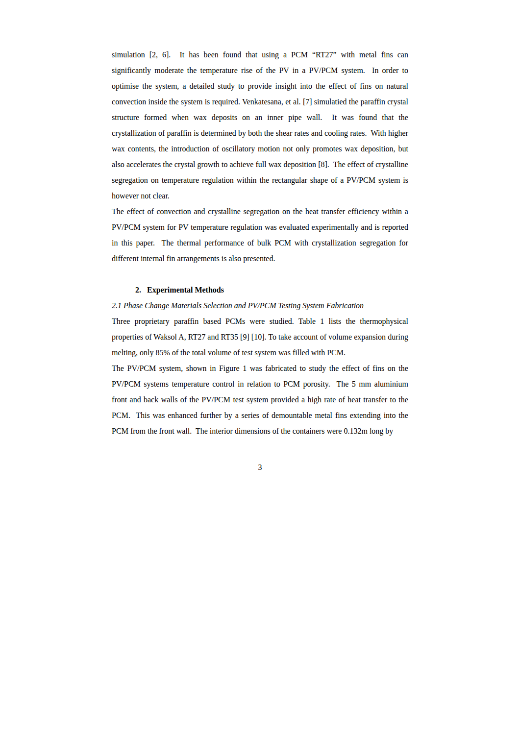simulation [2, 6]. It has been found that using a PCM “RT27” with metal fins can significantly moderate the temperature rise of the PV in a PV/PCM system. In order to optimise the system, a detailed study to provide insight into the effect of fins on natural convection inside the system is required. Venkatesana, et al. [7] simulatied the paraffin crystal structure formed when wax deposits on an inner pipe wall. It was found that the crystallization of paraffin is determined by both the shear rates and cooling rates. With higher wax contents, the introduction of oscillatory motion not only promotes wax deposition, but also accelerates the crystal growth to achieve full wax deposition [8]. The effect of crystalline segregation on temperature regulation within the rectangular shape of a PV/PCM system is however not clear.
The effect of convection and crystalline segregation on the heat transfer efficiency within a PV/PCM system for PV temperature regulation was evaluated experimentally and is reported in this paper. The thermal performance of bulk PCM with crystallization segregation for different internal fin arrangements is also presented.
2. Experimental Methods
2.1 Phase Change Materials Selection and PV/PCM Testing System Fabrication
Three proprietary paraffin based PCMs were studied. Table 1 lists the thermophysical properties of Waksol A, RT27 and RT35 [9] [10]. To take account of volume expansion during melting, only 85% of the total volume of test system was filled with PCM.
The PV/PCM system, shown in Figure 1 was fabricated to study the effect of fins on the PV/PCM systems temperature control in relation to PCM porosity. The 5 mm aluminium front and back walls of the PV/PCM test system provided a high rate of heat transfer to the PCM. This was enhanced further by a series of demountable metal fins extending into the PCM from the front wall. The interior dimensions of the containers were 0.132m long by
3